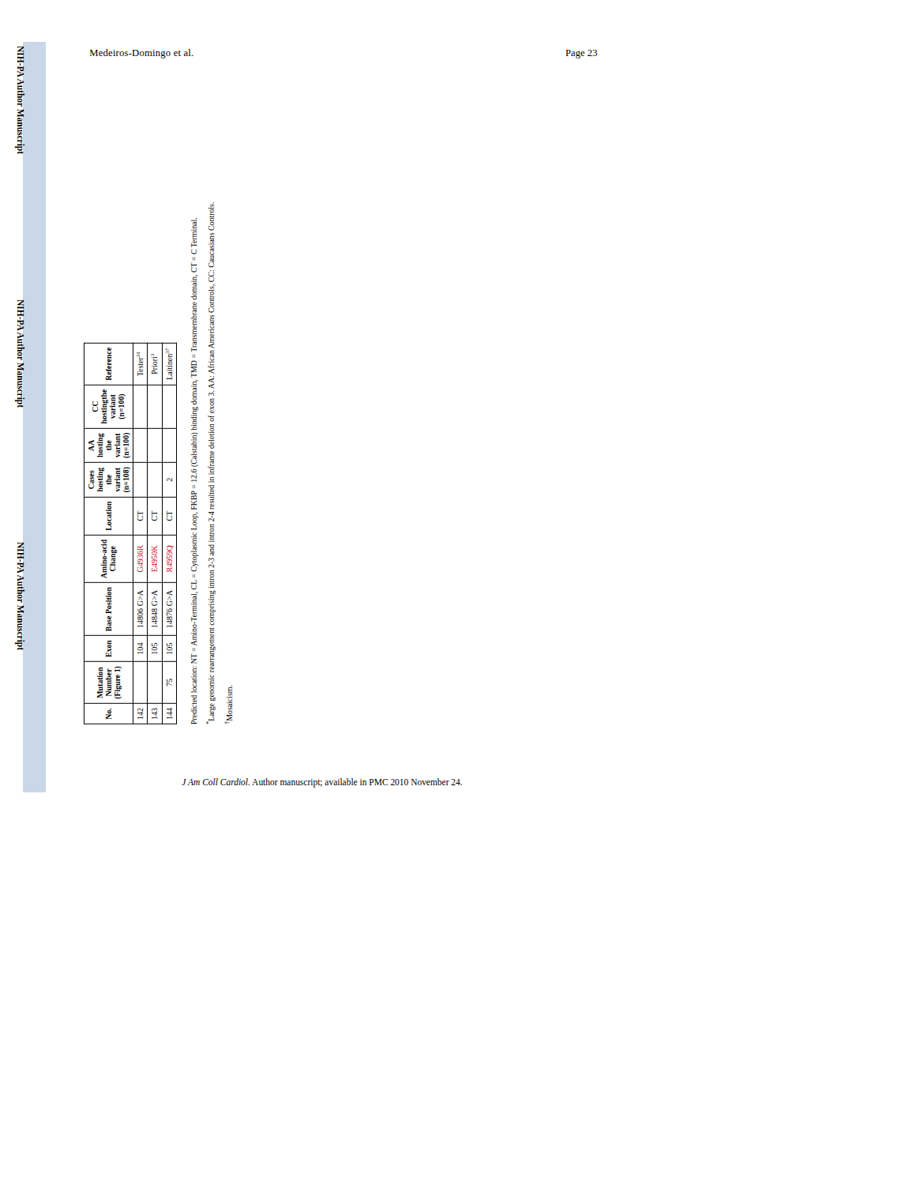Medeiros-Domingo et al.
Page 23
NIH-PA Author Manuscript
NIH-PA Author Manuscript
NIH-PA Author Manuscript
| No. | Mutation Number (Figure 1) | Exon | Base Position | Amino-acid Change | Location | Cases hosting the variant (n=108) | AA hosting the variant (n=100) | CC hostingthe variant (n=100) | Reference |
| --- | --- | --- | --- | --- | --- | --- | --- | --- | --- |
| 142 | | 104 | 14806 G>A | G4936R | CT | | | | Tester 31 |
| 143 | | 105 | 14848 G>A | E4950K | CT | | | | Priori 3 |
| 144 | 75 | 105 | 14876 G>A | R4959Q | CT | 2 | | | Laitinen 37 |
Predicted location: NT = Amino-Terminal, CL = Cytoplasmic Loop, FKBP = 12.6 (Calstabin) binding domain, TMD = Transmembrane domain, CT = C Terminal.
*Large genomic rearrangement comprising intron 2-3 and intron 2-4 resulted in inframe deletion of exon 3. AA: African Americans Controls, CC: Caucasians Controls.
†Mosaicism.
J Am Coll Cardiol. Author manuscript; available in PMC 2010 November 24.